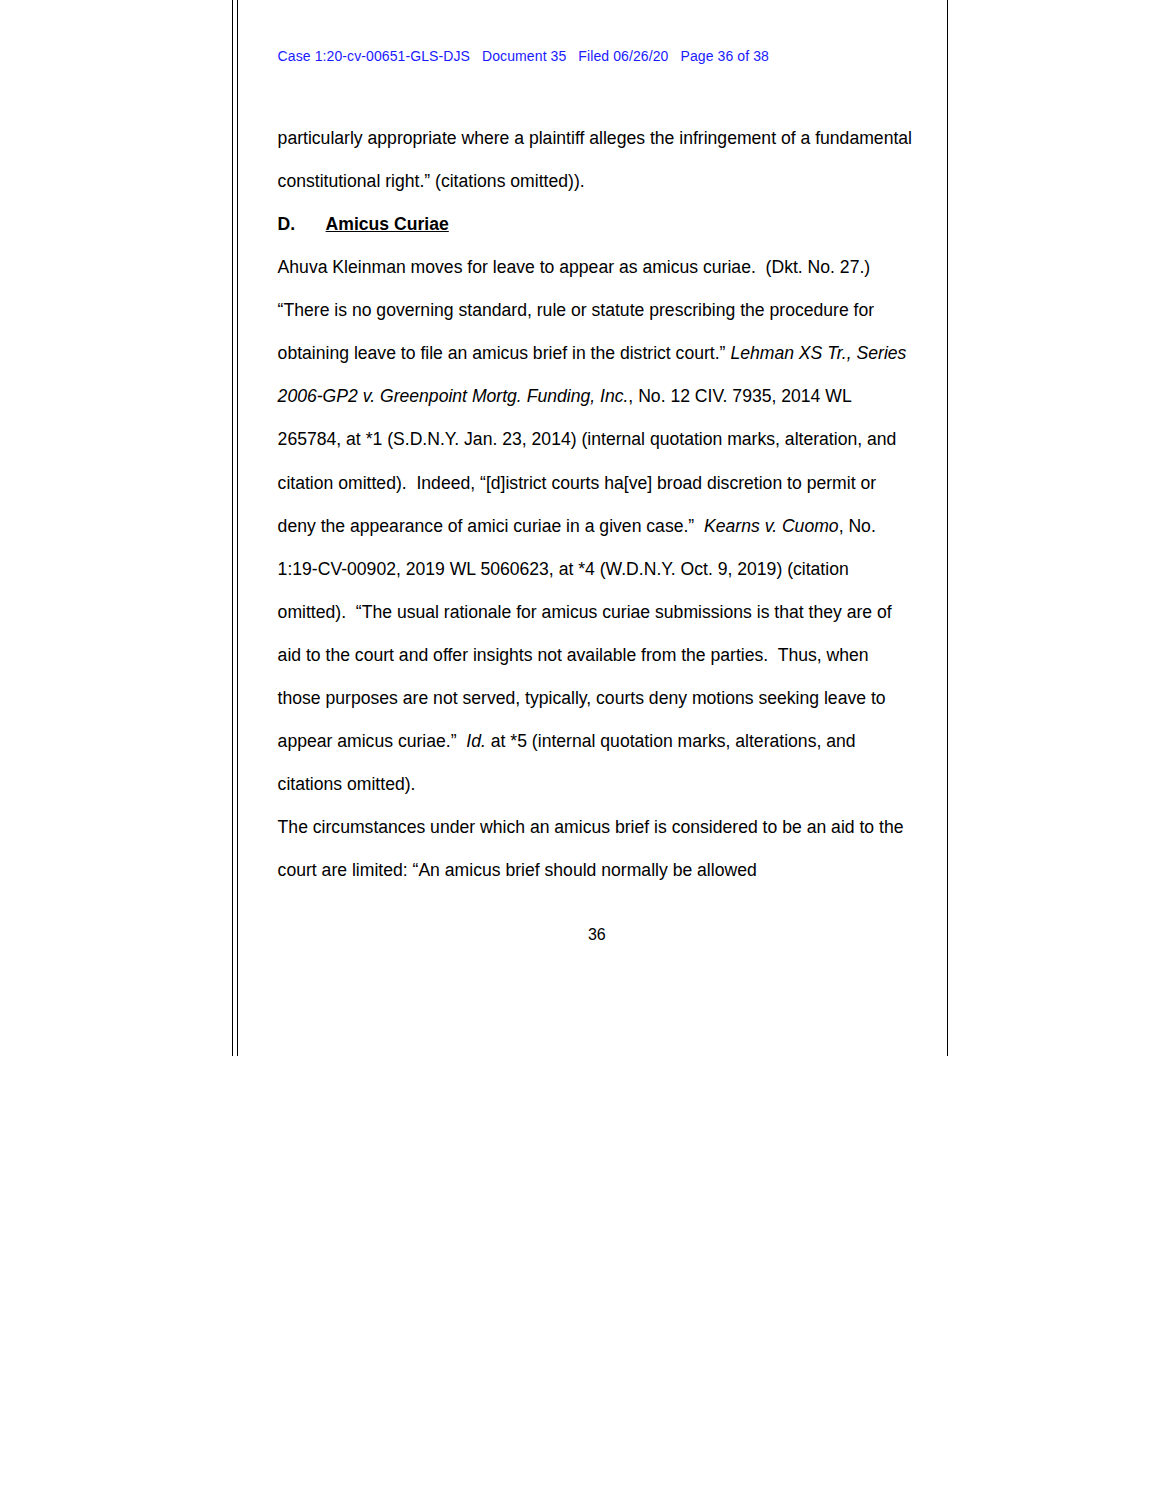Case 1:20-cv-00651-GLS-DJS Document 35 Filed 06/26/20 Page 36 of 38
particularly appropriate where a plaintiff alleges the infringement of a fundamental constitutional right.” (citations omitted)).
D. Amicus Curiae
Ahuva Kleinman moves for leave to appear as amicus curiae. (Dkt. No. 27.) “There is no governing standard, rule or statute prescribing the procedure for obtaining leave to file an amicus brief in the district court.” Lehman XS Tr., Series 2006-GP2 v. Greenpoint Mortg. Funding, Inc., No. 12 CIV. 7935, 2014 WL 265784, at *1 (S.D.N.Y. Jan. 23, 2014) (internal quotation marks, alteration, and citation omitted). Indeed, “[d]istrict courts ha[ve] broad discretion to permit or deny the appearance of amici curiae in a given case.” Kearns v. Cuomo, No. 1:19-CV-00902, 2019 WL 5060623, at *4 (W.D.N.Y. Oct. 9, 2019) (citation omitted). “The usual rationale for amicus curiae submissions is that they are of aid to the court and offer insights not available from the parties. Thus, when those purposes are not served, typically, courts deny motions seeking leave to appear amicus curiae.” Id. at *5 (internal quotation marks, alterations, and citations omitted).
The circumstances under which an amicus brief is considered to be an aid to the court are limited: “An amicus brief should normally be allowed
36